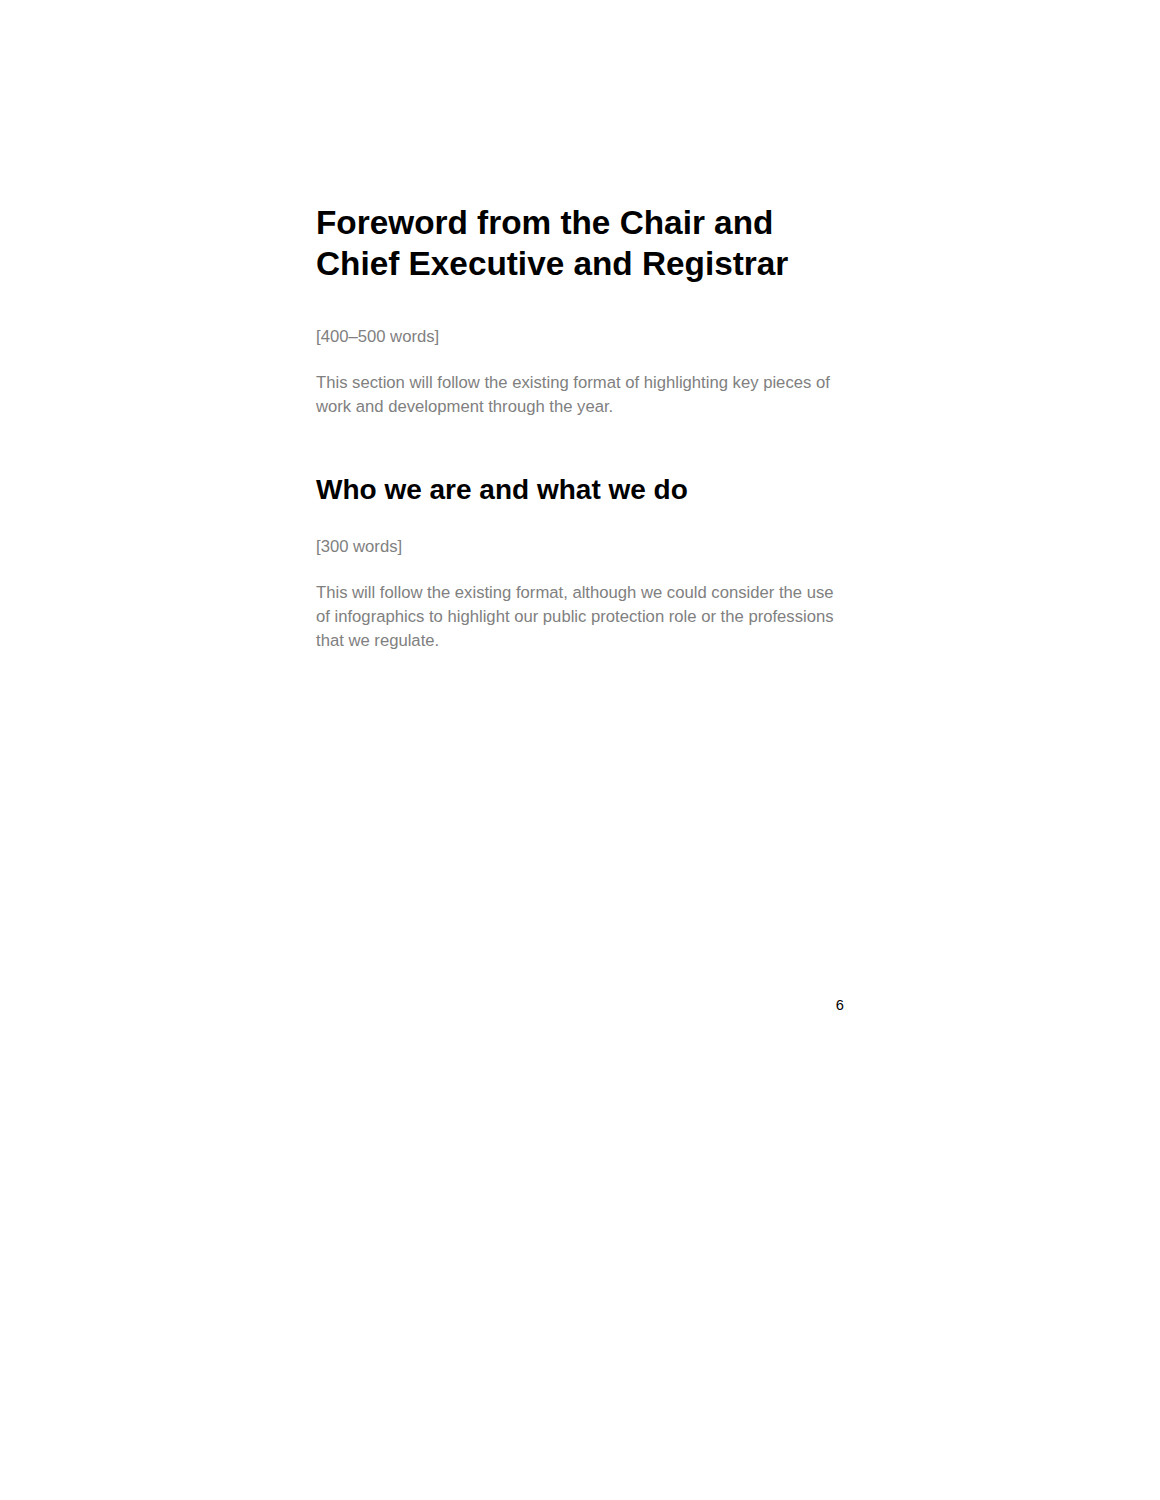Foreword from the Chair and Chief Executive and Registrar
[400–500 words]
This section will follow the existing format of highlighting key pieces of work and development through the year.
Who we are and what we do
[300 words]
This will follow the existing format, although we could consider the use of infographics to highlight our public protection role or the professions that we regulate.
6